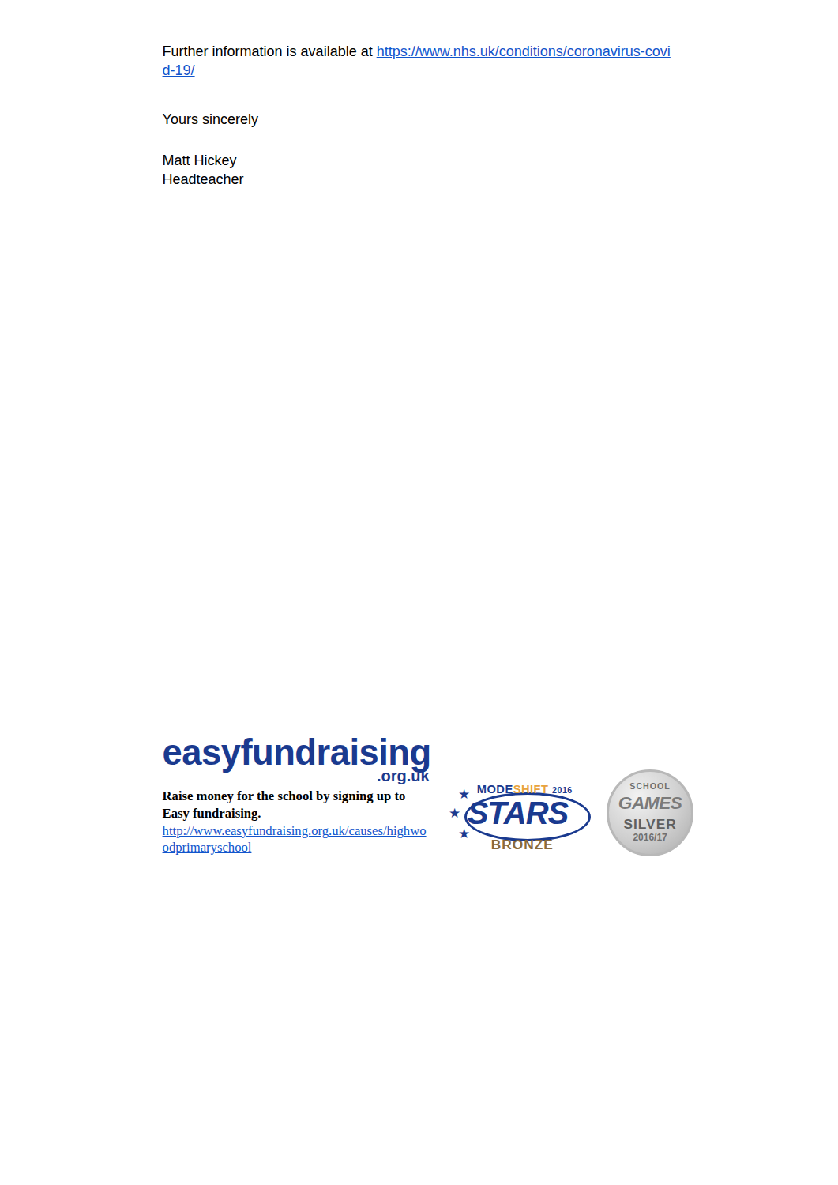Further information is available at https://www.nhs.uk/conditions/coronavirus-covid-19/
Yours sincerely
Matt Hickey
Headteacher
easy fundraising
.org.uk
Raise money for the school by signing up to Easy fundraising.
http://www.easyfundraising.org.uk/causes/highwoodprimaryschool
★ ★ ★
MODESHIFT 2016
STARS
BRONZE
SCHOOL
GAMES
SILVER
2016/17